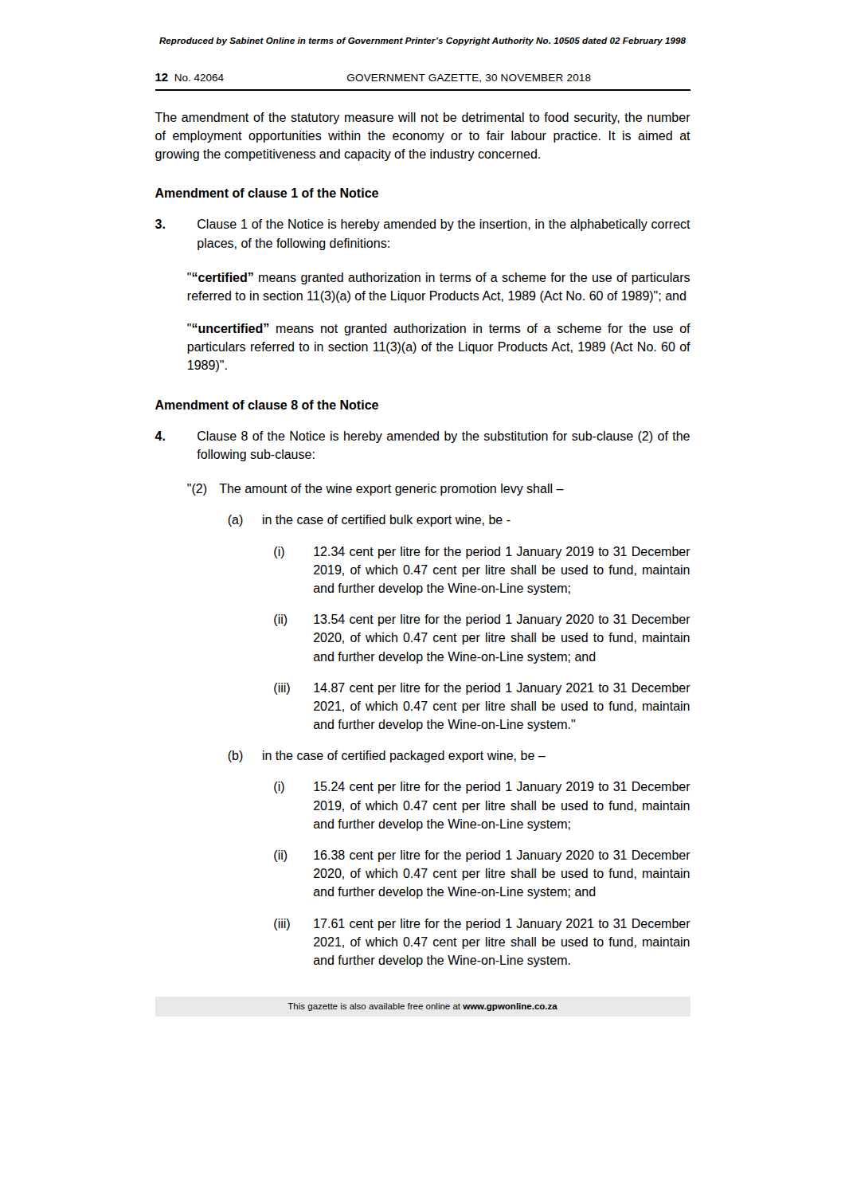Reproduced by Sabinet Online in terms of Government Printer’s Copyright Authority No. 10505 dated 02 February 1998
12 No. 42064
GOVERNMENT GAZETTE, 30 NOVEMBER 2018
The amendment of the statutory measure will not be detrimental to food security, the number of employment opportunities within the economy or to fair labour practice. It is aimed at growing the competitiveness and capacity of the industry concerned.
Amendment of clause 1 of the Notice
3.
Clause 1 of the Notice is hereby amended by the insertion, in the alphabetically correct places, of the following definitions:
"“certified” means granted authorization in terms of a scheme for the use of particulars referred to in section 11(3)(a) of the Liquor Products Act, 1989 (Act No. 60 of 1989)"; and
"“uncertified” means not granted authorization in terms of a scheme for the use of particulars referred to in section 11(3)(a) of the Liquor Products Act, 1989 (Act No. 60 of 1989)".
Amendment of clause 8 of the Notice
4.
Clause 8 of the Notice is hereby amended by the substitution for sub-clause (2) of the following sub-clause:
"(2)
The amount of the wine export generic promotion levy shall –
(a)
in the case of certified bulk export wine, be -
(i)
12.34 cent per litre for the period 1 January 2019 to 31 December 2019, of which 0.47 cent per litre shall be used to fund, maintain and further develop the Wine-on-Line system;
(ii)
13.54 cent per litre for the period 1 January 2020 to 31 December 2020, of which 0.47 cent per litre shall be used to fund, maintain and further develop the Wine-on-Line system; and
(iii)
14.87 cent per litre for the period 1 January 2021 to 31 December 2021, of which 0.47 cent per litre shall be used to fund, maintain and further develop the Wine-on-Line system."
(b)
in the case of certified packaged export wine, be –
(i)
15.24 cent per litre for the period 1 January 2019 to 31 December 2019, of which 0.47 cent per litre shall be used to fund, maintain and further develop the Wine-on-Line system;
(ii)
16.38 cent per litre for the period 1 January 2020 to 31 December 2020, of which 0.47 cent per litre shall be used to fund, maintain and further develop the Wine-on-Line system; and
(iii)
17.61 cent per litre for the period 1 January 2021 to 31 December 2021, of which 0.47 cent per litre shall be used to fund, maintain and further develop the Wine-on-Line system.
This gazette is also available free online at www.gpwonline.co.za